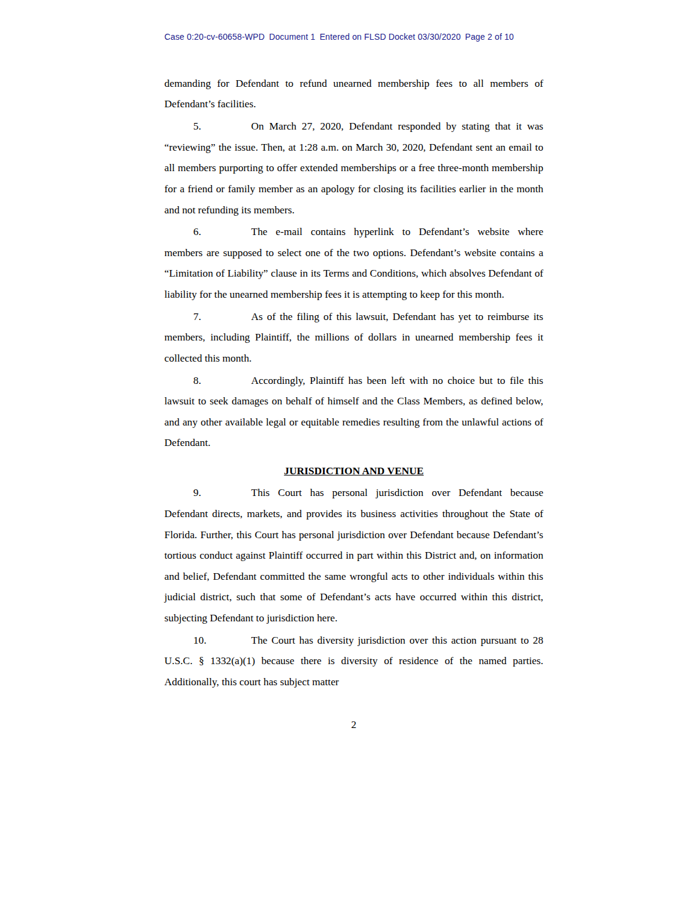Case 0:20-cv-60658-WPD Document 1 Entered on FLSD Docket 03/30/2020 Page 2 of 10
demanding for Defendant to refund unearned membership fees to all members of Defendant’s facilities.
5. On March 27, 2020, Defendant responded by stating that it was “reviewing” the issue. Then, at 1:28 a.m. on March 30, 2020, Defendant sent an email to all members purporting to offer extended memberships or a free three-month membership for a friend or family member as an apology for closing its facilities earlier in the month and not refunding its members.
6. The e-mail contains hyperlink to Defendant’s website where members are supposed to select one of the two options. Defendant’s website contains a “Limitation of Liability” clause in its Terms and Conditions, which absolves Defendant of liability for the unearned membership fees it is attempting to keep for this month.
7. As of the filing of this lawsuit, Defendant has yet to reimburse its members, including Plaintiff, the millions of dollars in unearned membership fees it collected this month.
8. Accordingly, Plaintiff has been left with no choice but to file this lawsuit to seek damages on behalf of himself and the Class Members, as defined below, and any other available legal or equitable remedies resulting from the unlawful actions of Defendant.
JURISDICTION AND VENUE
9. This Court has personal jurisdiction over Defendant because Defendant directs, markets, and provides its business activities throughout the State of Florida. Further, this Court has personal jurisdiction over Defendant because Defendant’s tortious conduct against Plaintiff occurred in part within this District and, on information and belief, Defendant committed the same wrongful acts to other individuals within this judicial district, such that some of Defendant’s acts have occurred within this district, subjecting Defendant to jurisdiction here.
10. The Court has diversity jurisdiction over this action pursuant to 28 U.S.C. § 1332(a)(1) because there is diversity of residence of the named parties. Additionally, this court has subject matter
2